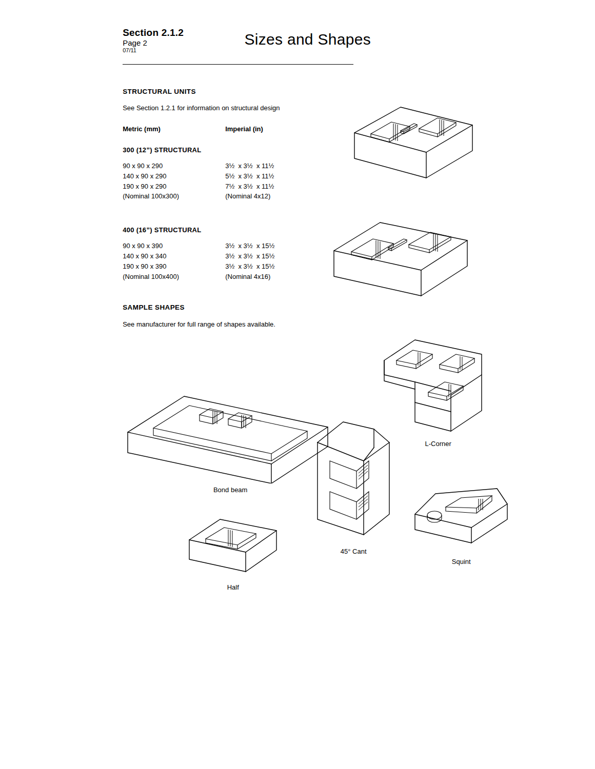Section 2.1.2
Page 2
07/11
Sizes and Shapes
STRUCTURAL UNITS
See Section 1.2.1 for information on structural design
Metric (mm)
Imperial (in)
300 (12”) STRUCTURAL
90 x 90 x 290
3½ x 3½ x 11½
140 x 90 x 290
5½ x 3½ x 11½
190 x 90 x 290
7½ x 3½ x 11½
(Nominal 100x300)
(Nominal 4x12)
400 (16”) STRUCTURAL
90 x 90 x 390
3½ x 3½ x 15½
140 x 90 x 340
3½ x 3½ x 15½
190 x 90 x 390
3½ x 3½ x 15½
(Nominal 100x400)
(Nominal 4x16)
SAMPLE SHAPES
See manufacturer for full range of shapes available.
Bond beam
Half
45° Cant
L-Corner
Squint